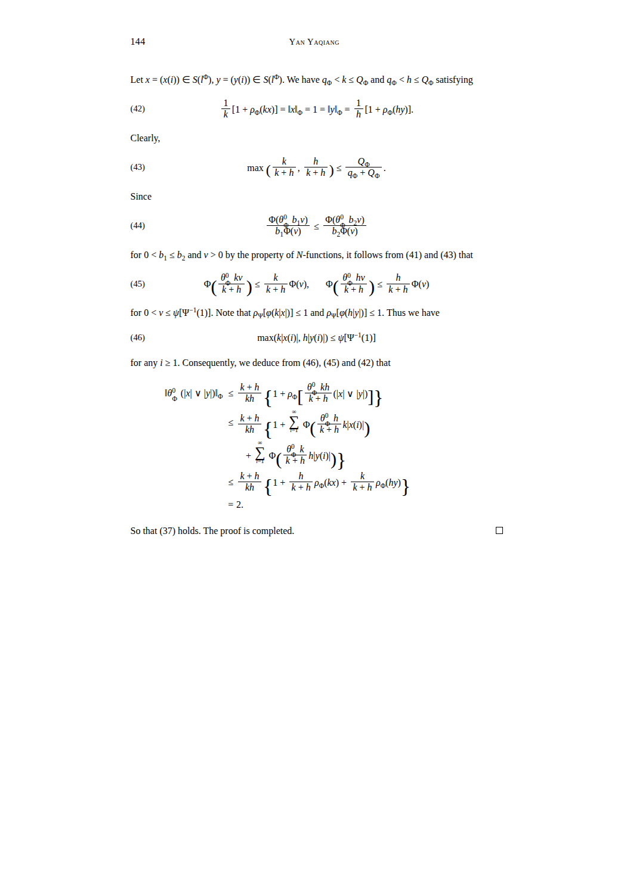144
Yan Yaqiang
Let x = (x(i)) ∈ S(lΦ), y = (y(i)) ∈ S(lΦ). We have qΦ < k ≤ QΦ and qΦ < h ≤ QΦ satisfying
(42)
1 k[1 + ρΦ(kx)] = ‖x‖Φ = 1 = ‖y‖Φ = 1 h[1 + ρΦ(hy)].
Clearly,
(43)
max (kk + h, hk + h) ≤ QΦ qΦ + QΦ.
Since
(44)
Φ(θ 0Φ b1v) b1Φ(v) ≤ Φ(θ 0Φ b2v) b2Φ(v)
for 0 < b1 ≤ b2 and v > 0 by the property of N-functions, it follows from (41) and (43) that
(45)
Φ(θ 0Φ kv k + h) ≤ kk + h Φ(v), Φ(θ 0Φ hv k + h) ≤ hk + h Φ(v)
for 0 < v ≤ ψ[Ψ−1(1)]. Note that ρΨ[φ(k|x|)] ≤ 1 and ρΨ[φ(h|y|)] ≤ 1. Thus we have
(46)
max(k|x(i)|, h|y(i)|) ≤ ψ[Ψ−1(1)]
for any i ≥ 1. Consequently, we deduce from (46), (45) and (42) that
‖θ 0Φ(|x| ∨ |y|)‖Φ
≤
k + h kh{1 + ρΦ[θ 0Φ kh k + h(|x| ∨ |y|)]}
≤
k + h kh{1 + ∞∑i=1 Φ(θ 0Φ h k + h k|x(i)|)
+ ∞∑i=1 Φ(θ 0Φ k k + h h|y(i)|)}
≤
k + h kh{1 + hk + h ρΦ(kx) + kk + h ρΦ(hy)}
=
2.
So that (37) holds. The proof is completed.